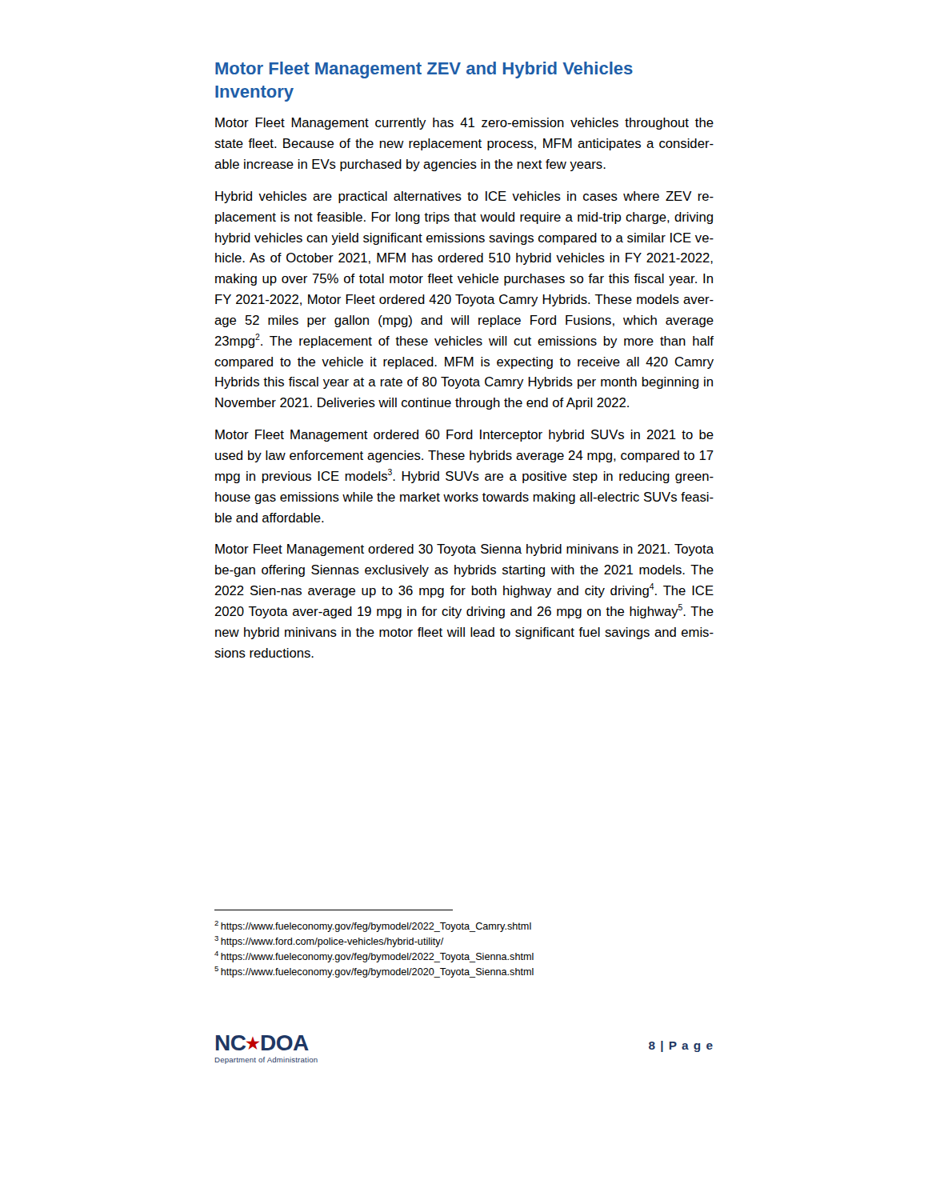Motor Fleet Management ZEV and Hybrid Vehicles Inventory
Motor Fleet Management currently has 41 zero-emission vehicles throughout the state fleet. Because of the new replacement process, MFM anticipates a considerable increase in EVs purchased by agencies in the next few years.
Hybrid vehicles are practical alternatives to ICE vehicles in cases where ZEV replacement is not feasible. For long trips that would require a mid-trip charge, driving hybrid vehicles can yield significant emissions savings compared to a similar ICE vehicle. As of October 2021, MFM has ordered 510 hybrid vehicles in FY 2021-2022, making up over 75% of total motor fleet vehicle purchases so far this fiscal year. In FY 2021-2022, Motor Fleet ordered 420 Toyota Camry Hybrids. These models average 52 miles per gallon (mpg) and will replace Ford Fusions, which average 23mpg2. The replacement of these vehicles will cut emissions by more than half compared to the vehicle it replaced. MFM is expecting to receive all 420 Camry Hybrids this fiscal year at a rate of 80 Toyota Camry Hybrids per month beginning in November 2021. Deliveries will continue through the end of April 2022.
Motor Fleet Management ordered 60 Ford Interceptor hybrid SUVs in 2021 to be used by law enforcement agencies. These hybrids average 24 mpg, compared to 17 mpg in previous ICE models3. Hybrid SUVs are a positive step in reducing greenhouse gas emissions while the market works towards making all-electric SUVs feasible and affordable.
Motor Fleet Management ordered 30 Toyota Sienna hybrid minivans in 2021. Toyota be-gan offering Siennas exclusively as hybrids starting with the 2021 models. The 2022 Sien-nas average up to 36 mpg for both highway and city driving4. The ICE 2020 Toyota aver-aged 19 mpg in for city driving and 26 mpg on the highway5. The new hybrid minivans in the motor fleet will lead to significant fuel savings and emissions reductions.
2https://www.fueleconomy.gov/feg/bymodel/2022_Toyota_Camry.shtml
3https://www.ford.com/police-vehicles/hybrid-utility/
4https://www.fueleconomy.gov/feg/bymodel/2022_Toyota_Sienna.shtml
5https://www.fueleconomy.gov/feg/bymodel/2020_Toyota_Sienna.shtml
NC★DOA Department of Administration
8 | P a g e